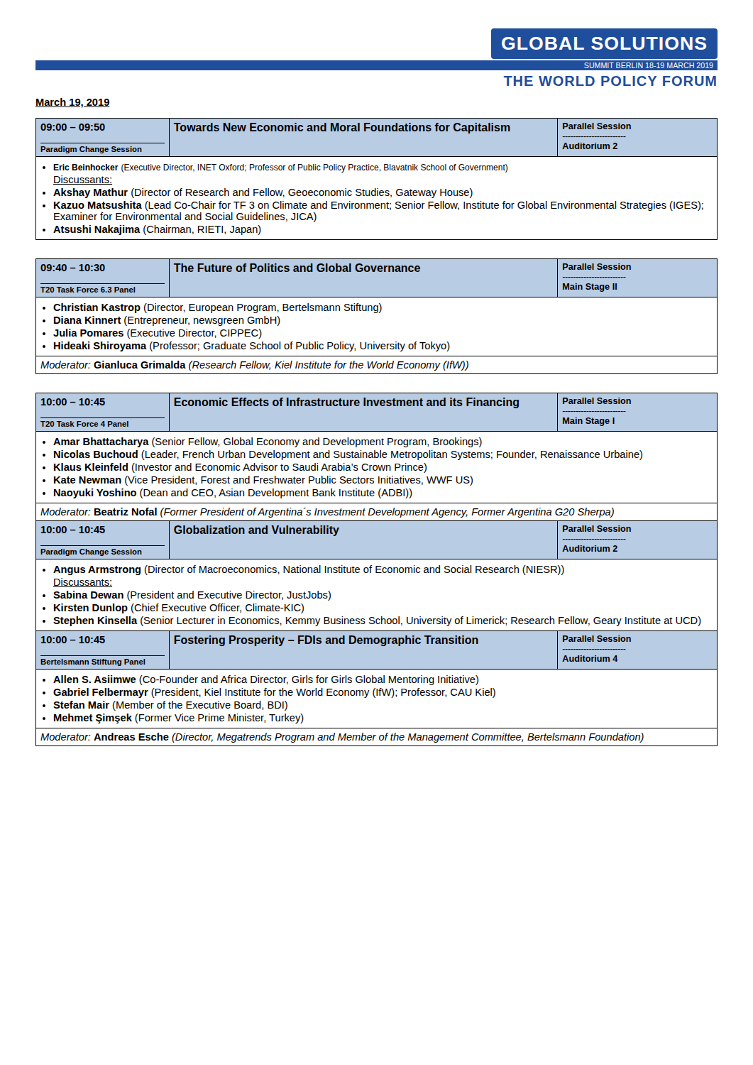GLOBAL SOLUTIONS SUMMIT BERLIN 18-19 MARCH 2019 THE WORLD POLICY FORUM
March 19, 2019
| 09:00 – 09:50 Paradigm Change Session | Towards New Economic and Moral Foundations for Capitalism | Parallel Session ------------------------ Auditorium 2 |
| Eric Beinhocker (Executive Director, INET Oxford; Professor of Public Policy Practice, Blavatnik School of Government) Discussants: Akshay Mathur (Director of Research and Fellow, Geoeconomic Studies, Gateway House) Kazuo Matsushita (Lead Co-Chair for TF 3 on Climate and Environment; Senior Fellow, Institute for Global Environmental Strategies (IGES); Examiner for Environmental and Social Guidelines, JICA) Atsushi Nakajima (Chairman, RIETI, Japan) |
| 09:40 – 10:30 T20 Task Force 6.3 Panel | The Future of Politics and Global Governance | Parallel Session ------------------------ Main Stage II |
| Christian Kastrop (Director, European Program, Bertelsmann Stiftung) Diana Kinnert (Entrepreneur, newsgreen GmbH) Julia Pomares (Executive Director, CIPPEC) Hideaki Shiroyama (Professor; Graduate School of Public Policy, University of Tokyo) |
| Moderator: Gianluca Grimalda (Research Fellow, Kiel Institute for the World Economy (IfW)) |
| 10:00 – 10:45 T20 Task Force 4 Panel | Economic Effects of Infrastructure Investment and its Financing | Parallel Session ------------------------ Main Stage I |
| Amar Bhattacharya (Senior Fellow, Global Economy and Development Program, Brookings) Nicolas Buchoud (Leader, French Urban Development and Sustainable Metropolitan Systems; Founder, Renaissance Urbaine) Klaus Kleinfeld (Investor and Economic Advisor to Saudi Arabia’s Crown Prince) Kate Newman (Vice President, Forest and Freshwater Public Sectors Initiatives, WWF US) Naoyuki Yoshino (Dean and CEO, Asian Development Bank Institute (ADBI)) |
| Moderator: Beatriz Nofal (Former President of Argentina´s Investment Development Agency, Former Argentina G20 Sherpa) |
| 10:00 – 10:45 Paradigm Change Session | Globalization and Vulnerability | Parallel Session ------------------------ Auditorium 2 |
| Angus Armstrong (Director of Macroeconomics, National Institute of Economic and Social Research (NIESR)) Discussants: Sabina Dewan (President and Executive Director, JustJobs) Kirsten Dunlop (Chief Executive Officer, Climate-KIC) Stephen Kinsella (Senior Lecturer in Economics, Kemmy Business School, University of Limerick; Research Fellow, Geary Institute at UCD) |
| 10:00 – 10:45 Bertelsmann Stiftung Panel | Fostering Prosperity – FDIs and Demographic Transition | Parallel Session ------------------------ Auditorium 4 |
| Allen S. Asiimwe (Co-Founder and Africa Director, Girls for Girls Global Mentoring Initiative) Gabriel Felbermayr (President, Kiel Institute for the World Economy (IfW); Professor, CAU Kiel) Stefan Mair (Member of the Executive Board, BDI) Mehmet Şimşek (Former Vice Prime Minister, Turkey) |
| Moderator: Andreas Esche (Director, Megatrends Program and Member of the Management Committee, Bertelsmann Foundation) |